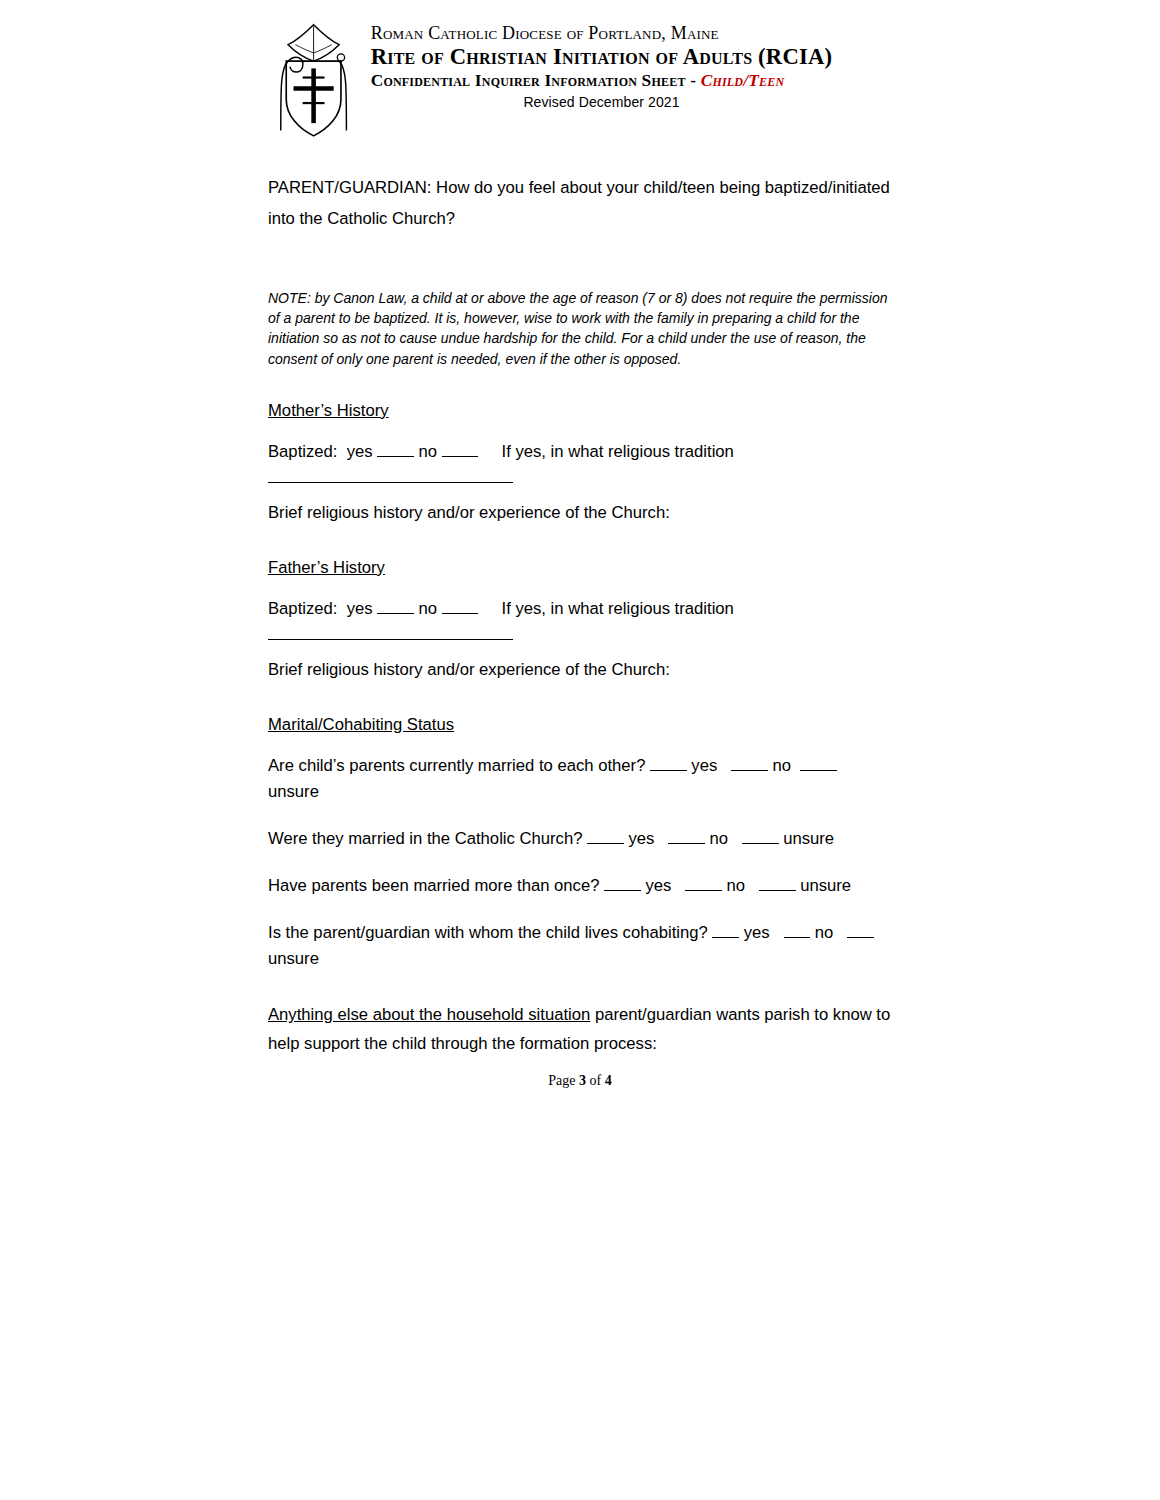Roman Catholic Diocese of Portland, Maine
Rite of Christian Initiation of Adults (RCIA)
Confidential Inquirer Information Sheet - Child/Teen
Revised December 2021
PARENT/GUARDIAN: How do you feel about your child/teen being baptized/initiated into the Catholic Church?
NOTE: by Canon Law, a child at or above the age of reason (7 or 8) does not require the permission of a parent to be baptized. It is, however, wise to work with the family in preparing a child for the initiation so as not to cause undue hardship for the child. For a child under the use of reason, the consent of only one parent is needed, even if the other is opposed.
Mother’s History
Baptized: yes no If yes, in what religious tradition
Brief religious history and/or experience of the Church:
Father’s History
Baptized: yes no If yes, in what religious tradition
Brief religious history and/or experience of the Church:
Marital/Cohabiting Status
Are child’s parents currently married to each other? yes no unsure
Were they married in the Catholic Church? yes no unsure
Have parents been married more than once? yes no unsure
Is the parent/guardian with whom the child lives cohabiting? yes no unsure
Anything else about the household situation parent/guardian wants parish to know to help support the child through the formation process:
Page 3 of 4